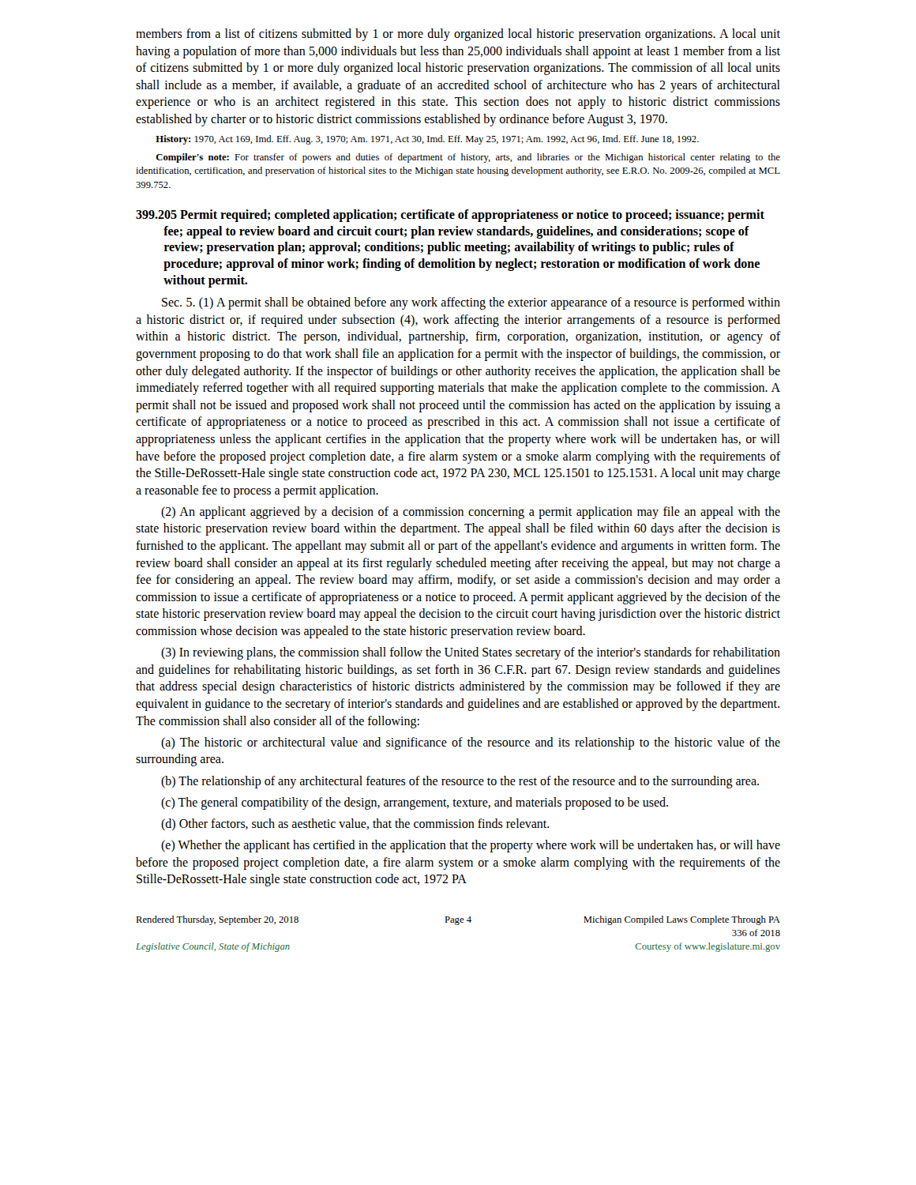members from a list of citizens submitted by 1 or more duly organized local historic preservation organizations. A local unit having a population of more than 5,000 individuals but less than 25,000 individuals shall appoint at least 1 member from a list of citizens submitted by 1 or more duly organized local historic preservation organizations. The commission of all local units shall include as a member, if available, a graduate of an accredited school of architecture who has 2 years of architectural experience or who is an architect registered in this state. This section does not apply to historic district commissions established by charter or to historic district commissions established by ordinance before August 3, 1970.
History: 1970, Act 169, Imd. Eff. Aug. 3, 1970; Am. 1971, Act 30, Imd. Eff. May 25, 1971; Am. 1992, Act 96, Imd. Eff. June 18, 1992.
Compiler's note: For transfer of powers and duties of department of history, arts, and libraries or the Michigan historical center relating to the identification, certification, and preservation of historical sites to the Michigan state housing development authority, see E.R.O. No. 2009-26, compiled at MCL 399.752.
399.205 Permit required; completed application; certificate of appropriateness or notice to proceed; issuance; permit fee; appeal to review board and circuit court; plan review standards, guidelines, and considerations; scope of review; preservation plan; approval; conditions; public meeting; availability of writings to public; rules of procedure; approval of minor work; finding of demolition by neglect; restoration or modification of work done without permit.
Sec. 5. (1) A permit shall be obtained before any work affecting the exterior appearance of a resource is performed within a historic district or, if required under subsection (4), work affecting the interior arrangements of a resource is performed within a historic district. The person, individual, partnership, firm, corporation, organization, institution, or agency of government proposing to do that work shall file an application for a permit with the inspector of buildings, the commission, or other duly delegated authority. If the inspector of buildings or other authority receives the application, the application shall be immediately referred together with all required supporting materials that make the application complete to the commission. A permit shall not be issued and proposed work shall not proceed until the commission has acted on the application by issuing a certificate of appropriateness or a notice to proceed as prescribed in this act. A commission shall not issue a certificate of appropriateness unless the applicant certifies in the application that the property where work will be undertaken has, or will have before the proposed project completion date, a fire alarm system or a smoke alarm complying with the requirements of the Stille-DeRossett-Hale single state construction code act, 1972 PA 230, MCL 125.1501 to 125.1531. A local unit may charge a reasonable fee to process a permit application.
(2) An applicant aggrieved by a decision of a commission concerning a permit application may file an appeal with the state historic preservation review board within the department. The appeal shall be filed within 60 days after the decision is furnished to the applicant. The appellant may submit all or part of the appellant's evidence and arguments in written form. The review board shall consider an appeal at its first regularly scheduled meeting after receiving the appeal, but may not charge a fee for considering an appeal. The review board may affirm, modify, or set aside a commission's decision and may order a commission to issue a certificate of appropriateness or a notice to proceed. A permit applicant aggrieved by the decision of the state historic preservation review board may appeal the decision to the circuit court having jurisdiction over the historic district commission whose decision was appealed to the state historic preservation review board.
(3) In reviewing plans, the commission shall follow the United States secretary of the interior's standards for rehabilitation and guidelines for rehabilitating historic buildings, as set forth in 36 C.F.R. part 67. Design review standards and guidelines that address special design characteristics of historic districts administered by the commission may be followed if they are equivalent in guidance to the secretary of interior's standards and guidelines and are established or approved by the department. The commission shall also consider all of the following:
(a) The historic or architectural value and significance of the resource and its relationship to the historic value of the surrounding area.
(b) The relationship of any architectural features of the resource to the rest of the resource and to the surrounding area.
(c) The general compatibility of the design, arrangement, texture, and materials proposed to be used.
(d) Other factors, such as aesthetic value, that the commission finds relevant.
(e) Whether the applicant has certified in the application that the property where work will be undertaken has, or will have before the proposed project completion date, a fire alarm system or a smoke alarm complying with the requirements of the Stille-DeRossett-Hale single state construction code act, 1972 PA
| Rendered Thursday, September 20, 2018 | Page 4 | Michigan Compiled Laws Complete Through PA 336 of 2018 |
| Legislative Council, State of Michigan | | Courtesy of www.legislature.mi.gov |